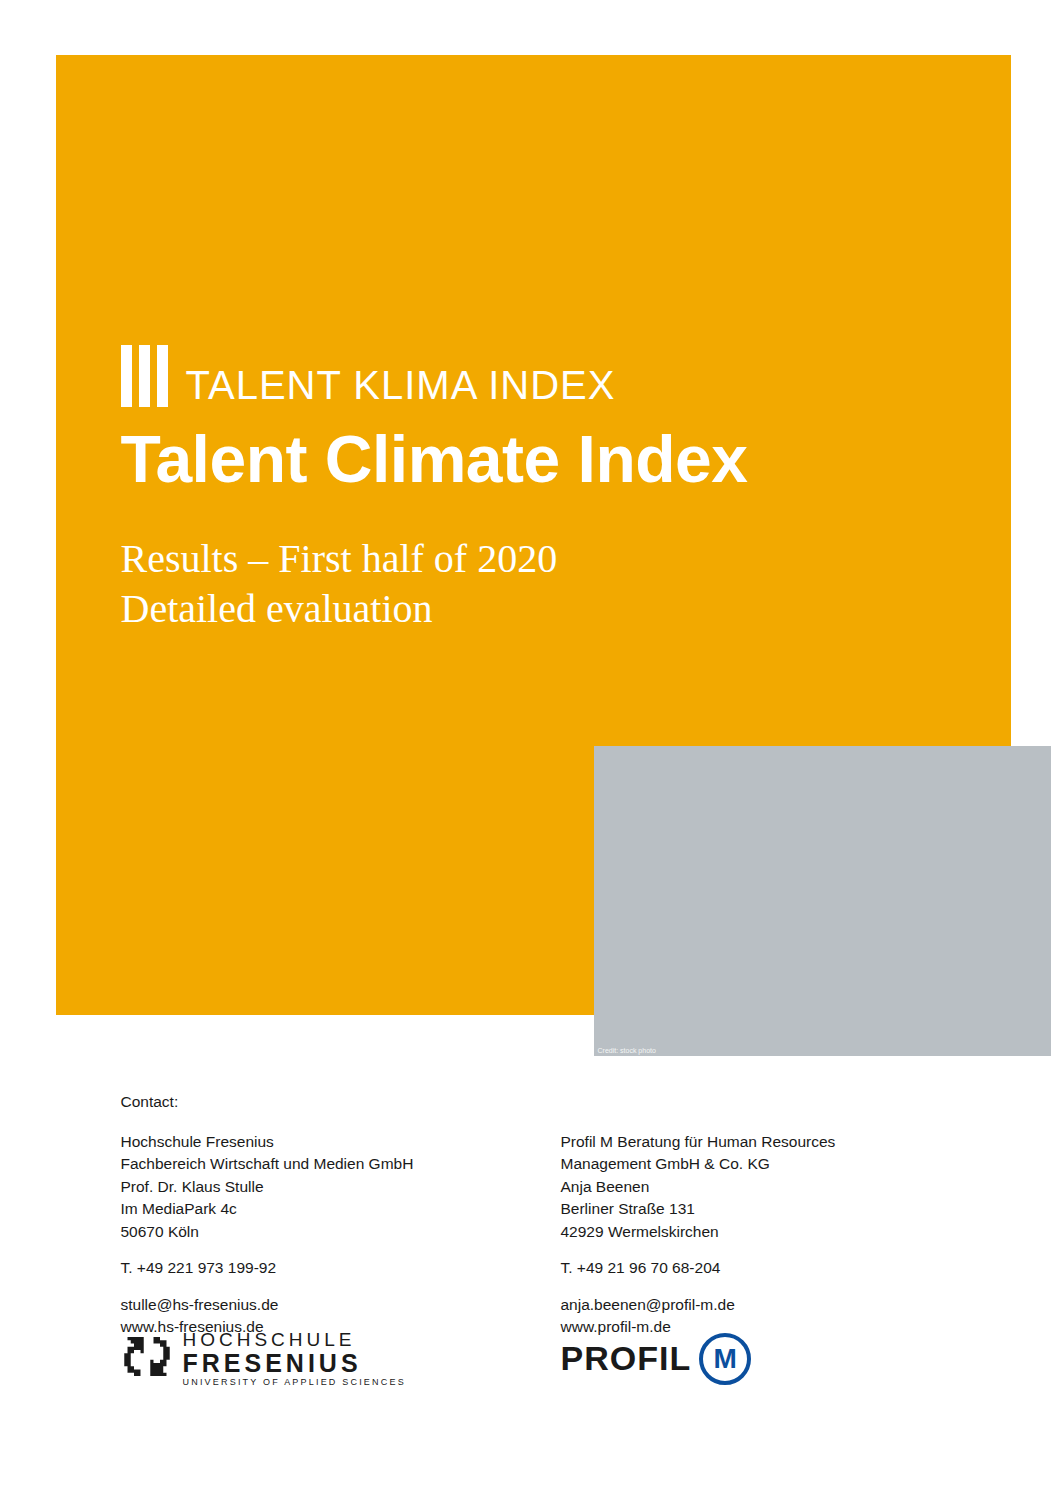TALENT KLIMA INDEX
Talent Climate Index
Results – First half of 2020
Detailed evaluation
Credit: stock photo
Contact:
Hochschule Fresenius
Fachbereich Wirtschaft und Medien GmbH
Prof. Dr. Klaus Stulle
Im MediaPark 4c
50670 Köln
T. +49 221 973 199-92
stulle@hs-fresenius.de
www.hs-fresenius.de
Profil M Beratung für Human Resources
Management GmbH & Co. KG
Anja Beenen
Berliner Straße 131
42929 Wermelskirchen
T. +49 21 96 70 68-204
anja.beenen@profil-m.de
www.profil-m.de
🗘
HOCHSCHULE
FRESENIUS
UNIVERSITY OF APPLIED SCIENCES
PROFIL
M